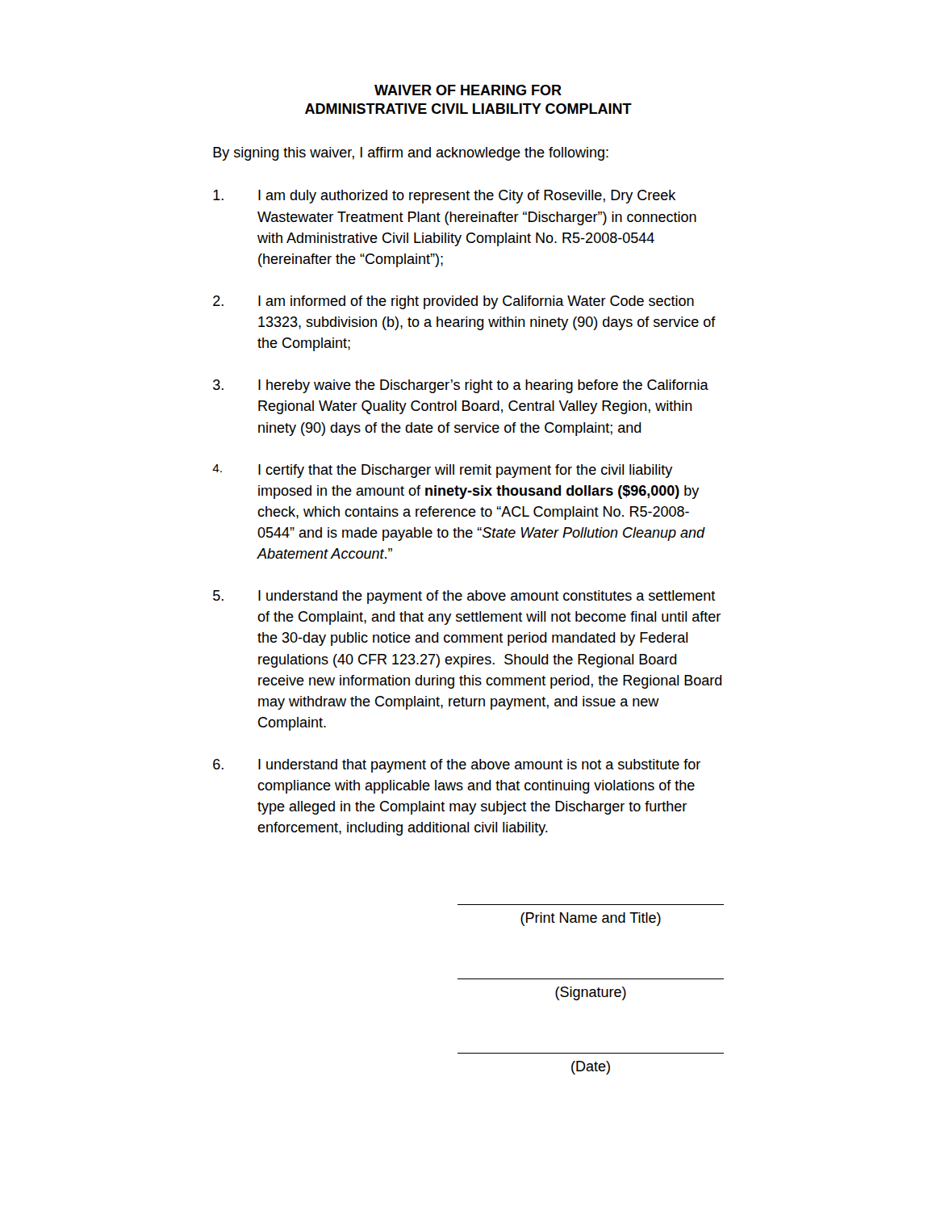Waiver of Hearing for
Administrative Civil Liability Complaint
By signing this waiver, I affirm and acknowledge the following:
1. I am duly authorized to represent the City of Roseville, Dry Creek Wastewater Treatment Plant (hereinafter “Discharger”) in connection with Administrative Civil Liability Complaint No. R5-2008-0544 (hereinafter the “Complaint”);
2. I am informed of the right provided by California Water Code section 13323, subdivision (b), to a hearing within ninety (90) days of service of the Complaint;
3. I hereby waive the Discharger’s right to a hearing before the California Regional Water Quality Control Board, Central Valley Region, within ninety (90) days of the date of service of the Complaint; and
4. I certify that the Discharger will remit payment for the civil liability imposed in the amount of ninety-six thousand dollars ($96,000) by check, which contains a reference to “ACL Complaint No. R5-2008-0544” and is made payable to the “State Water Pollution Cleanup and Abatement Account.”
5. I understand the payment of the above amount constitutes a settlement of the Complaint, and that any settlement will not become final until after the 30-day public notice and comment period mandated by Federal regulations (40 CFR 123.27) expires. Should the Regional Board receive new information during this comment period, the Regional Board may withdraw the Complaint, return payment, and issue a new Complaint.
6. I understand that payment of the above amount is not a substitute for compliance with applicable laws and that continuing violations of the type alleged in the Complaint may subject the Discharger to further enforcement, including additional civil liability.
(Print Name and Title)
(Signature)
(Date)